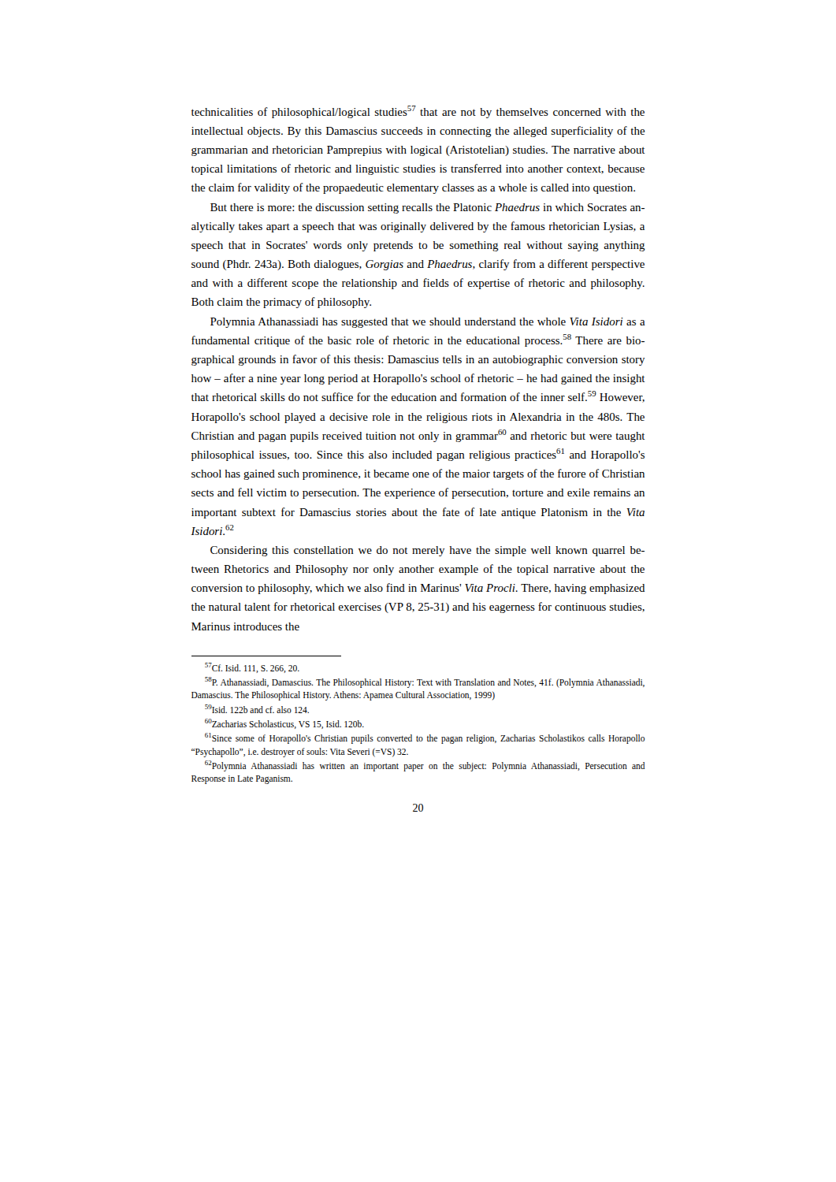technicalities of philosophical/logical studies57 that are not by themselves concerned with the intellectual objects. By this Damascius succeeds in connecting the alleged superficiality of the grammarian and rhetorician Pamprepius with logical (Aristotelian) studies. The narrative about topical limitations of rhetoric and linguistic studies is transferred into another context, because the claim for validity of the propaedeutic elementary classes as a whole is called into question.
But there is more: the discussion setting recalls the Platonic Phaedrus in which Socrates analytically takes apart a speech that was originally delivered by the famous rhetorician Lysias, a speech that in Socrates' words only pretends to be something real without saying anything sound (Phdr. 243a). Both dialogues, Gorgias and Phaedrus, clarify from a different perspective and with a different scope the relationship and fields of expertise of rhetoric and philosophy. Both claim the primacy of philosophy.
Polymnia Athanassiadi has suggested that we should understand the whole Vita Isidori as a fundamental critique of the basic role of rhetoric in the educational process.58 There are biographical grounds in favor of this thesis: Damascius tells in an autobiographic conversion story how – after a nine year long period at Horapollo's school of rhetoric – he had gained the insight that rhetorical skills do not suffice for the education and formation of the inner self.59 However, Horapollo's school played a decisive role in the religious riots in Alexandria in the 480s. The Christian and pagan pupils received tuition not only in grammar60 and rhetoric but were taught philosophical issues, too. Since this also included pagan religious practices61 and Horapollo's school has gained such prominence, it became one of the maior targets of the furore of Christian sects and fell victim to persecution. The experience of persecution, torture and exile remains an important subtext for Damascius stories about the fate of late antique Platonism in the Vita Isidori.62
Considering this constellation we do not merely have the simple well known quarrel between Rhetorics and Philosophy nor only another example of the topical narrative about the conversion to philosophy, which we also find in Marinus' Vita Procli. There, having emphasized the natural talent for rhetorical exercises (VP 8, 25-31) and his eagerness for continuous studies, Marinus introduces the
57Cf. Isid. 111, S. 266, 20.
58P. Athanassiadi, Damascius. The Philosophical History: Text with Translation and Notes, 41f. (Polymnia Athanassiadi, Damascius. The Philosophical History. Athens: Apamea Cultural Association, 1999)
59Isid. 122b and cf. also 124.
60Zacharias Scholasticus, VS 15, Isid. 120b.
61Since some of Horapollo's Christian pupils converted to the pagan religion, Zacharias Scholastikos calls Horapollo “Psychapollo”, i.e. destroyer of souls: Vita Severi (=VS) 32.
62Polymnia Athanassiadi has written an important paper on the subject: Polymnia Athanassiadi, Persecution and Response in Late Paganism.
20